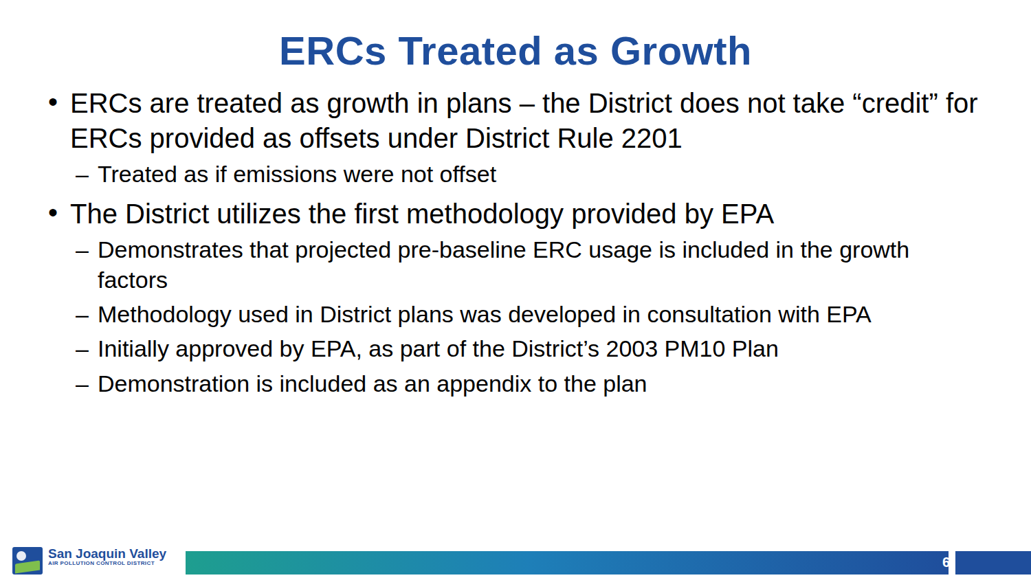ERCs Treated as Growth
ERCs are treated as growth in plans – the District does not take “credit” for ERCs provided as offsets under District Rule 2201
Treated as if emissions were not offset
The District utilizes the first methodology provided by EPA
Demonstrates that projected pre-baseline ERC usage is included in the growth factors
Methodology used in District plans was developed in consultation with EPA
Initially approved by EPA, as part of the District’s 2003 PM10 Plan
Demonstration is included as an appendix to the plan
6
San Joaquin Valley
AIR POLLUTION CONTROL DISTRICT